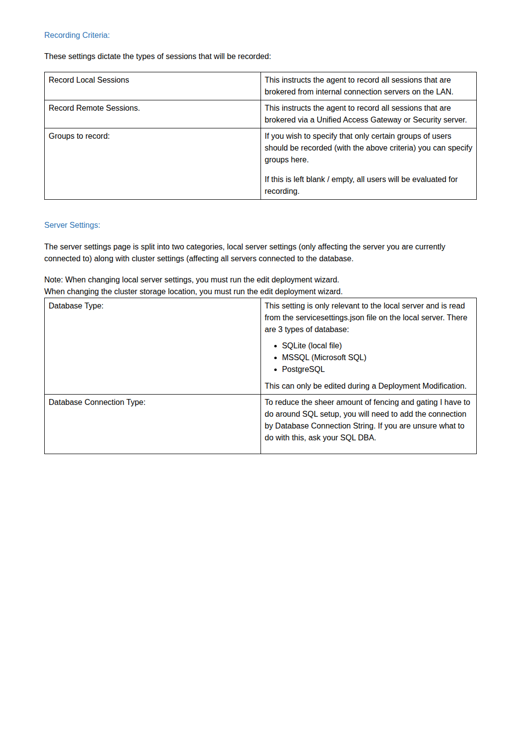Recording Criteria:
These settings dictate the types of sessions that will be recorded:
| Record Local Sessions | This instructs the agent to record all sessions that are brokered from internal connection servers on the LAN. |
| Record Remote Sessions. | This instructs the agent to record all sessions that are brokered via a Unified Access Gateway or Security server. |
| Groups to record: | If you wish to specify that only certain groups of users should be recorded (with the above criteria) you can specify groups here. If this is left blank / empty, all users will be evaluated for recording. |
Server Settings:
The server settings page is split into two categories, local server settings (only affecting the server you are currently connected to) along with cluster settings (affecting all servers connected to the database.
Note: When changing local server settings, you must run the edit deployment wizard.
When changing the cluster storage location, you must run the edit deployment wizard.
| Database Type: | This setting is only relevant to the local server and is read from the servicesettings.json file on the local server. There are 3 types of database: SQLite (local file) MSSQL (Microsoft SQL) PostgreSQL This can only be edited during a Deployment Modification. |
| Database Connection Type: | To reduce the sheer amount of fencing and gating I have to do around SQL setup, you will need to add the connection by Database Connection String. If you are unsure what to do with this, ask your SQL DBA. |